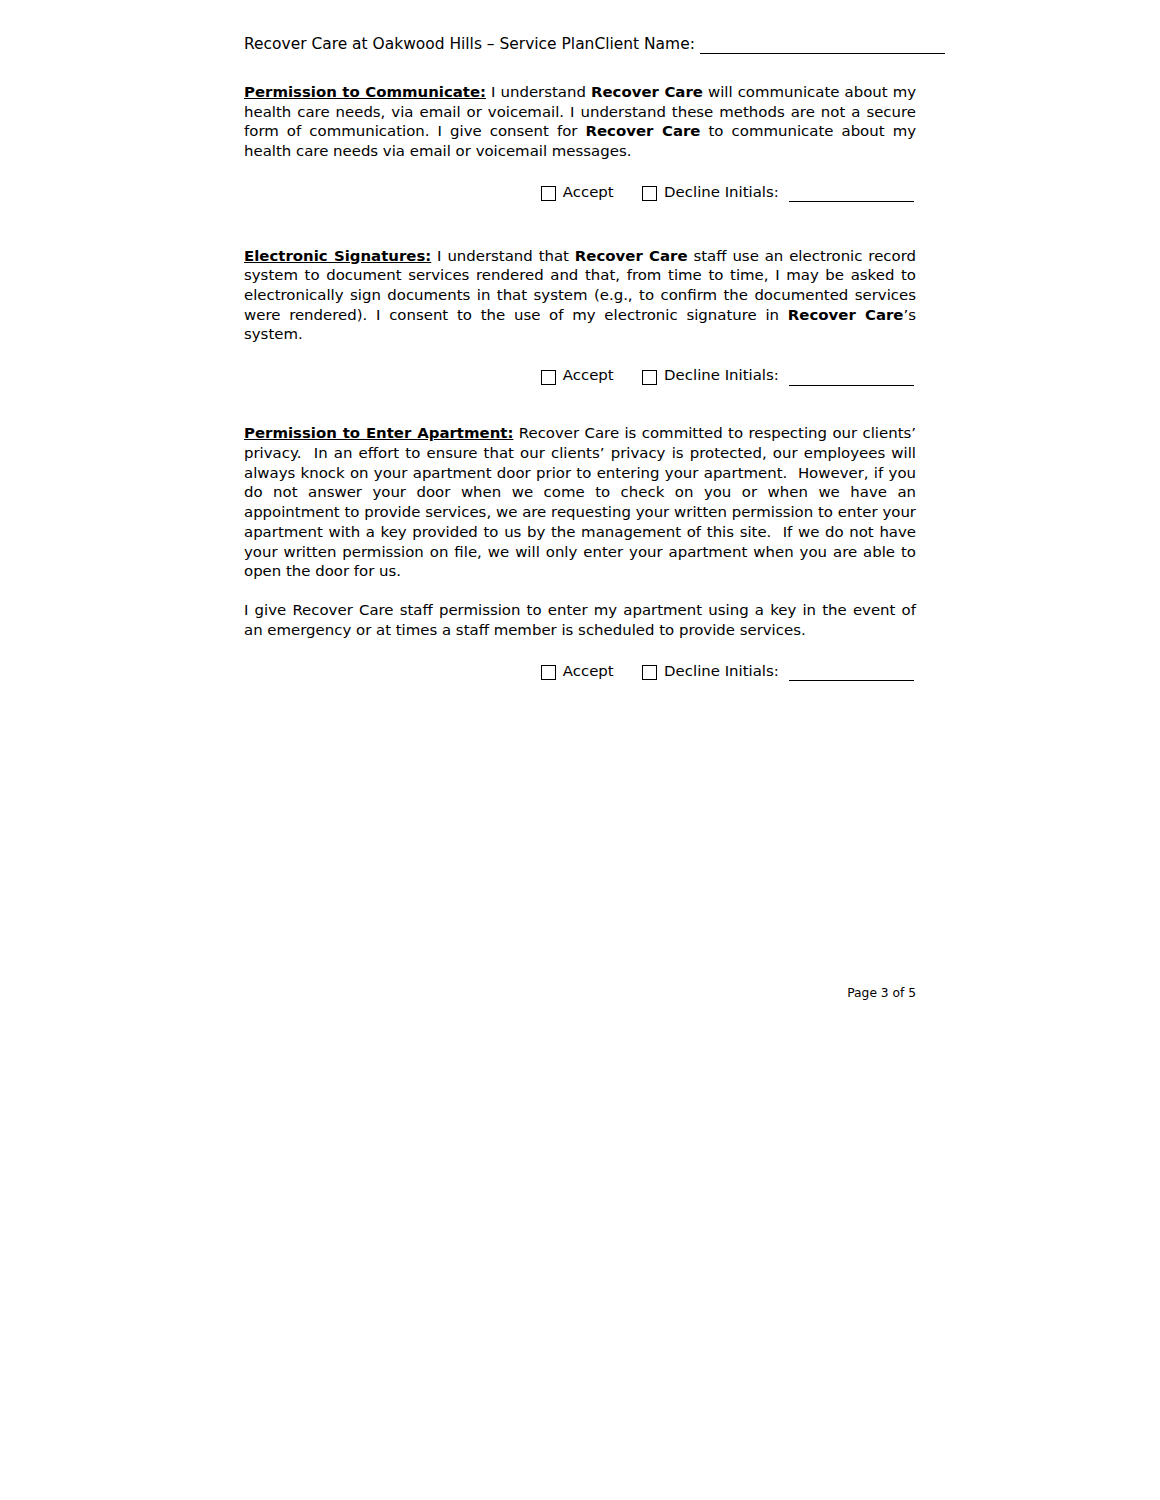Recover Care at Oakwood Hills – Service Plan
Client Name:
Permission to Communicate: I understand Recover Care will communicate about my health care needs, via email or voicemail. I understand these methods are not a secure form of communication. I give consent for Recover Care to communicate about my health care needs via email or voicemail messages.
Accept Decline Initials:
Electronic Signatures: I understand that Recover Care staff use an electronic record system to document services rendered and that, from time to time, I may be asked to electronically sign documents in that system (e.g., to confirm the documented services were rendered). I consent to the use of my electronic signature in Recover Care’s system.
Accept Decline Initials:
Permission to Enter Apartment: Recover Care is committed to respecting our clients’ privacy. In an effort to ensure that our clients’ privacy is protected, our employees will always knock on your apartment door prior to entering your apartment. However, if you do not answer your door when we come to check on you or when we have an appointment to provide services, we are requesting your written permission to enter your apartment with a key provided to us by the management of this site. If we do not have your written permission on file, we will only enter your apartment when you are able to open the door for us.
I give Recover Care staff permission to enter my apartment using a key in the event of an emergency or at times a staff member is scheduled to provide services.
Accept Decline Initials:
Page 3 of 5